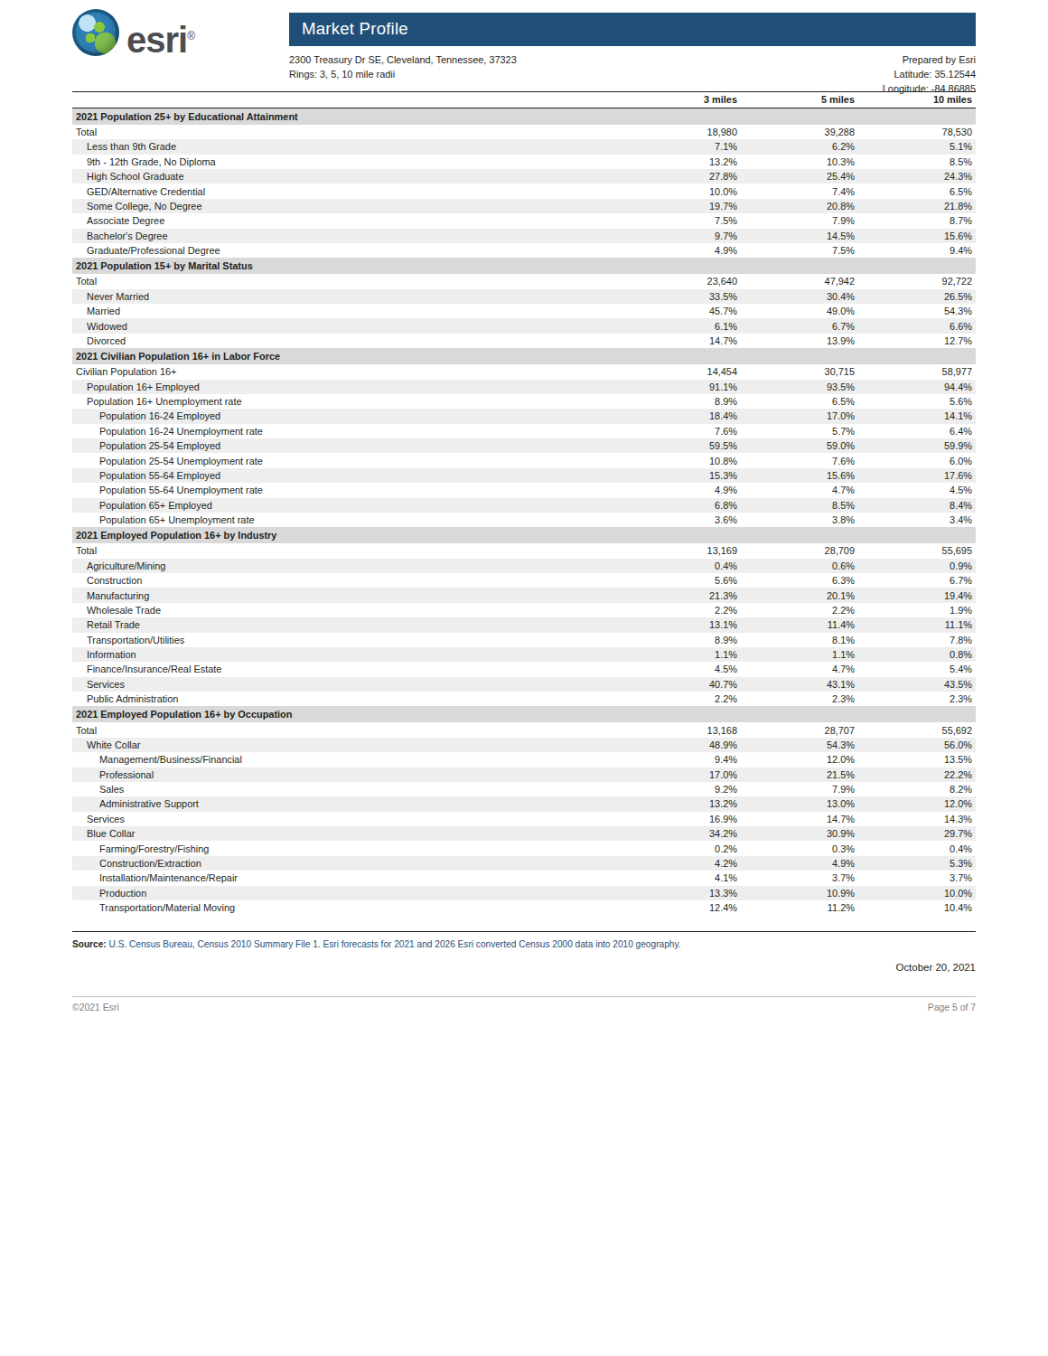esri®
Market Profile
2300 Treasury Dr SE, Cleveland, Tennessee, 37323
Rings: 3, 5, 10 mile radii
Prepared by Esri
Latitude: 35.12544
Longitude: -84.86885
| | 3 miles | 5 miles | 10 miles |
| --- | --- | --- | --- |
| 2021 Population 25+ by Educational Attainment |
| Total | 18,980 | 39,288 | 78,530 |
| Less than 9th Grade | 7.1% | 6.2% | 5.1% |
| 9th - 12th Grade, No Diploma | 13.2% | 10.3% | 8.5% |
| High School Graduate | 27.8% | 25.4% | 24.3% |
| GED/Alternative Credential | 10.0% | 7.4% | 6.5% |
| Some College, No Degree | 19.7% | 20.8% | 21.8% |
| Associate Degree | 7.5% | 7.9% | 8.7% |
| Bachelor's Degree | 9.7% | 14.5% | 15.6% |
| Graduate/Professional Degree | 4.9% | 7.5% | 9.4% |
| 2021 Population 15+ by Marital Status |
| Total | 23,640 | 47,942 | 92,722 |
| Never Married | 33.5% | 30.4% | 26.5% |
| Married | 45.7% | 49.0% | 54.3% |
| Widowed | 6.1% | 6.7% | 6.6% |
| Divorced | 14.7% | 13.9% | 12.7% |
| 2021 Civilian Population 16+ in Labor Force |
| Civilian Population 16+ | 14,454 | 30,715 | 58,977 |
| Population 16+ Employed | 91.1% | 93.5% | 94.4% |
| Population 16+ Unemployment rate | 8.9% | 6.5% | 5.6% |
| Population 16-24 Employed | 18.4% | 17.0% | 14.1% |
| Population 16-24 Unemployment rate | 7.6% | 5.7% | 6.4% |
| Population 25-54 Employed | 59.5% | 59.0% | 59.9% |
| Population 25-54 Unemployment rate | 10.8% | 7.6% | 6.0% |
| Population 55-64 Employed | 15.3% | 15.6% | 17.6% |
| Population 55-64 Unemployment rate | 4.9% | 4.7% | 4.5% |
| Population 65+ Employed | 6.8% | 8.5% | 8.4% |
| Population 65+ Unemployment rate | 3.6% | 3.8% | 3.4% |
| 2021 Employed Population 16+ by Industry |
| Total | 13,169 | 28,709 | 55,695 |
| Agriculture/Mining | 0.4% | 0.6% | 0.9% |
| Construction | 5.6% | 6.3% | 6.7% |
| Manufacturing | 21.3% | 20.1% | 19.4% |
| Wholesale Trade | 2.2% | 2.2% | 1.9% |
| Retail Trade | 13.1% | 11.4% | 11.1% |
| Transportation/Utilities | 8.9% | 8.1% | 7.8% |
| Information | 1.1% | 1.1% | 0.8% |
| Finance/Insurance/Real Estate | 4.5% | 4.7% | 5.4% |
| Services | 40.7% | 43.1% | 43.5% |
| Public Administration | 2.2% | 2.3% | 2.3% |
| 2021 Employed Population 16+ by Occupation |
| Total | 13,168 | 28,707 | 55,692 |
| White Collar | 48.9% | 54.3% | 56.0% |
| Management/Business/Financial | 9.4% | 12.0% | 13.5% |
| Professional | 17.0% | 21.5% | 22.2% |
| Sales | 9.2% | 7.9% | 8.2% |
| Administrative Support | 13.2% | 13.0% | 12.0% |
| Services | 16.9% | 14.7% | 14.3% |
| Blue Collar | 34.2% | 30.9% | 29.7% |
| Farming/Forestry/Fishing | 0.2% | 0.3% | 0.4% |
| Construction/Extraction | 4.2% | 4.9% | 5.3% |
| Installation/Maintenance/Repair | 4.1% | 3.7% | 3.7% |
| Production | 13.3% | 10.9% | 10.0% |
| Transportation/Material Moving | 12.4% | 11.2% | 10.4% |
Source: U.S. Census Bureau, Census 2010 Summary File 1. Esri forecasts for 2021 and 2026 Esri converted Census 2000 data into 2010 geography.
October 20, 2021
©2021 Esri Page 5 of 7